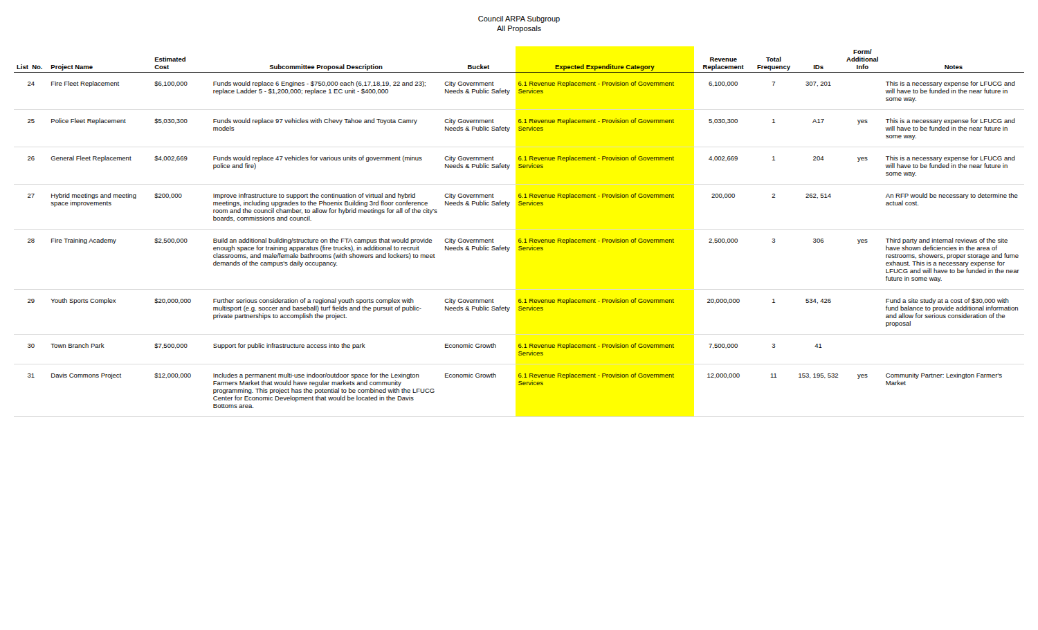Council ARPA Subgroup
All Proposals
| List No. | Project Name | Estimated Cost | Subcommittee Proposal Description | Bucket | Expected Expenditure Category | Revenue Replacement | Total Frequency | IDs | Form/ Additional Info | Notes |
| --- | --- | --- | --- | --- | --- | --- | --- | --- | --- | --- |
| 24 | Fire Fleet Replacement | $6,100,000 | Funds would replace 6 Engines - $750,000 each (6,17,18,19, 22 and 23); replace Ladder 5 - $1,200,000; replace 1 EC unit - $400,000 | City Government Needs & Public Safety | 6.1 Revenue Replacement - Provision of Government Services | 6,100,000 | 7 | 307, 201 | | This is a necessary expense for LFUCG and will have to be funded in the near future in some way. |
| 25 | Police Fleet Replacement | $5,030,300 | Funds would replace 97 vehicles with Chevy Tahoe and Toyota Camry models | City Government Needs & Public Safety | 6.1 Revenue Replacement - Provision of Government Services | 5,030,300 | 1 | A17 | yes | This is a necessary expense for LFUCG and will have to be funded in the near future in some way. |
| 26 | General Fleet Replacement | $4,002,669 | Funds would replace 47 vehicles for various units of government (minus police and fire) | City Government Needs & Public Safety | 6.1 Revenue Replacement - Provision of Government Services | 4,002,669 | 1 | 204 | yes | This is a necessary expense for LFUCG and will have to be funded in the near future in some way. |
| 27 | Hybrid meetings and meeting space improvements | $200,000 | Improve infrastructure to support the continuation of virtual and hybrid meetings, including upgrades to the Phoenix Building 3rd floor conference room and the council chamber, to allow for hybrid meetings for all of the city's boards, commissions and council. | City Government Needs & Public Safety | 6.1 Revenue Replacement - Provision of Government Services | 200,000 | 2 | 262, 514 | | An RFP would be necessary to determine the actual cost. |
| 28 | Fire Training Academy | $2,500,000 | Build an additional building/structure on the FTA campus that would provide enough space for training apparatus (fire trucks), in additional to recruit classrooms, and male/female bathrooms (with showers and lockers) to meet demands of the campus's daily occupancy. | City Government Needs & Public Safety | 6.1 Revenue Replacement - Provision of Government Services | 2,500,000 | 3 | 306 | yes | Third party and internal reviews of the site have shown deficiencies in the area of restrooms, showers, proper storage and fume exhaust. This is a necessary expense for LFUCG and will have to be funded in the near future in some way. |
| 29 | Youth Sports Complex | $20,000,000 | Further serious consideration of a regional youth sports complex with multisport (e.g. soccer and baseball) turf fields and the pursuit of public-private partnerships to accomplish the project. | City Government Needs & Public Safety | 6.1 Revenue Replacement - Provision of Government Services | 20,000,000 | 1 | 534, 426 | | Fund a site study at a cost of $30,000 with fund balance to provide additional information and allow for serious consideration of the proposal |
| 30 | Town Branch Park | $7,500,000 | Support for public infrastructure access into the park | Economic Growth | 6.1 Revenue Replacement - Provision of Government Services | 7,500,000 | 3 | 41 | | |
| 31 | Davis Commons Project | $12,000,000 | Includes a permanent multi-use indoor/outdoor space for the Lexington Farmers Market that would have regular markets and community programming. This project has the potential to be combined with the LFUCG Center for Economic Development that would be located in the Davis Bottoms area. | Economic Growth | 6.1 Revenue Replacement - Provision of Government Services | 12,000,000 | 11 | 153, 195, 532 | yes | Community Partner: Lexington Farmer's Market |